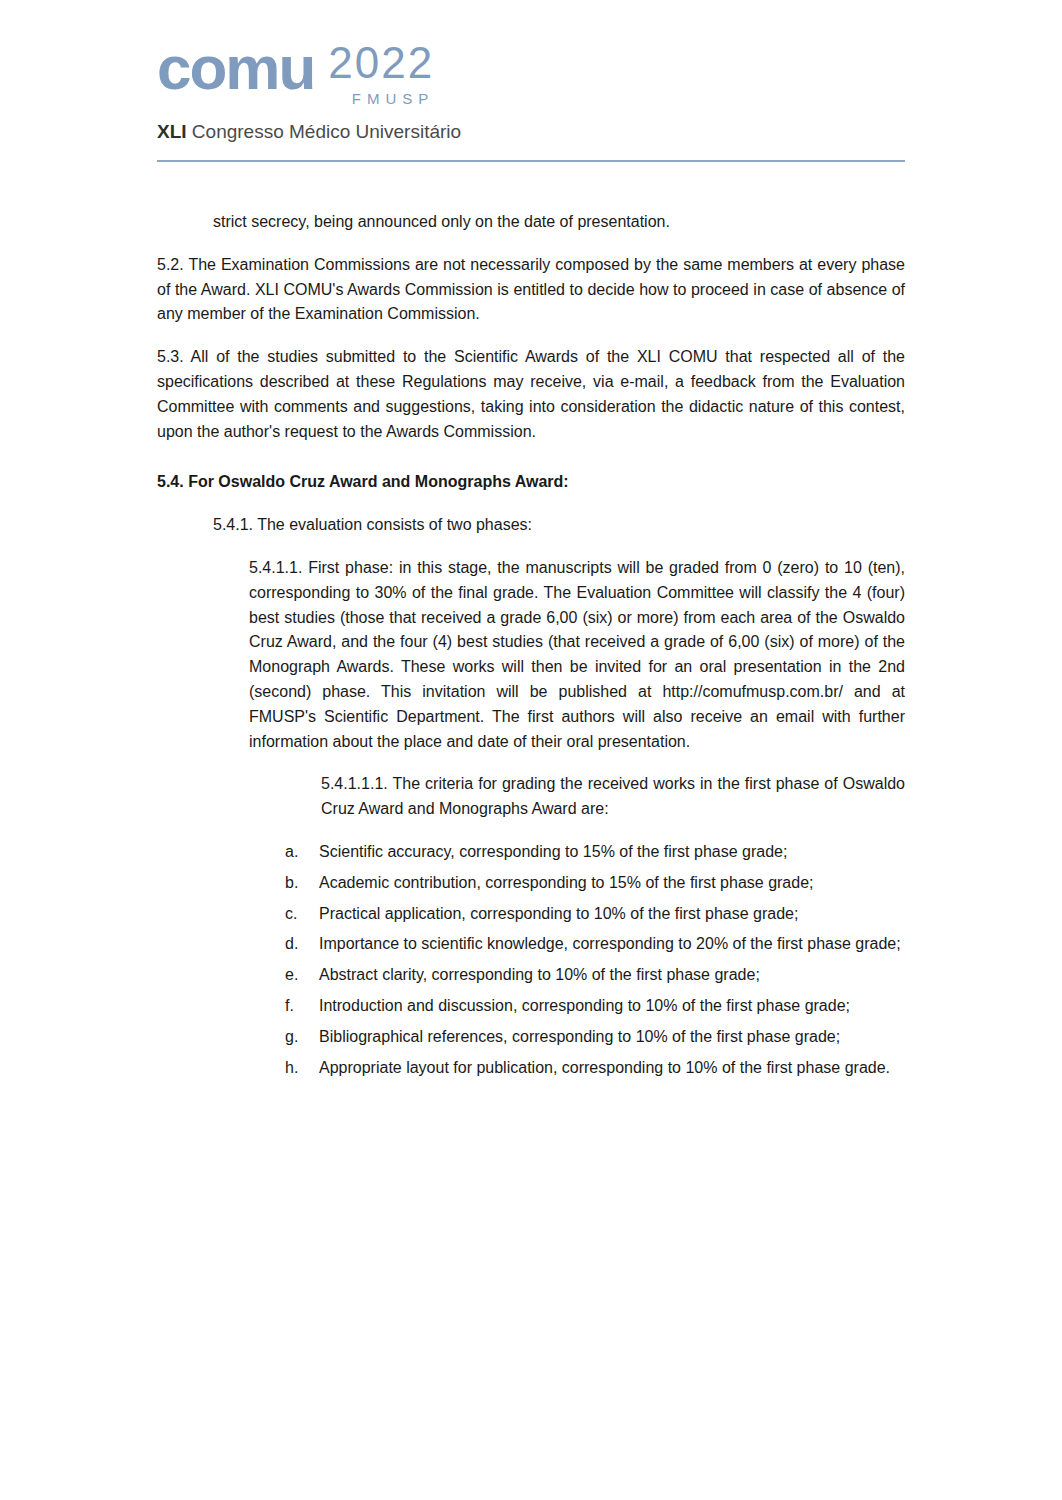comu
2022
FMUSP
XLI Congresso Médico Universitário
strict secrecy, being announced only on the date of presentation.
5.2. The Examination Commissions are not necessarily composed by the same members at every phase of the Award. XLI COMU's Awards Commission is entitled to decide how to proceed in case of absence of any member of the Examination Commission.
5.3. All of the studies submitted to the Scientific Awards of the XLI COMU that respected all of the specifications described at these Regulations may receive, via e-mail, a feedback from the Evaluation Committee with comments and suggestions, taking into consideration the didactic nature of this contest, upon the author's request to the Awards Commission.
5.4. For Oswaldo Cruz Award and Monographs Award:
5.4.1. The evaluation consists of two phases:
5.4.1.1. First phase: in this stage, the manuscripts will be graded from 0 (zero) to 10 (ten), corresponding to 30% of the final grade. The Evaluation Committee will classify the 4 (four) best studies (those that received a grade 6,00 (six) or more) from each area of the Oswaldo Cruz Award, and the four (4) best studies (that received a grade of 6,00 (six) of more) of the Monograph Awards. These works will then be invited for an oral presentation in the 2nd (second) phase. This invitation will be published at http://comufmusp.com.br/ and at FMUSP's Scientific Department. The first authors will also receive an email with further information about the place and date of their oral presentation.
5.4.1.1.1. The criteria for grading the received works in the first phase of Oswaldo Cruz Award and Monographs Award are:
Scientific accuracy, corresponding to 15% of the first phase grade;
Academic contribution, corresponding to 15% of the first phase grade;
Practical application, corresponding to 10% of the first phase grade;
Importance to scientific knowledge, corresponding to 20% of the first phase grade;
Abstract clarity, corresponding to 10% of the first phase grade;
Introduction and discussion, corresponding to 10% of the first phase grade;
Bibliographical references, corresponding to 10% of the first phase grade;
Appropriate layout for publication, corresponding to 10% of the first phase grade.